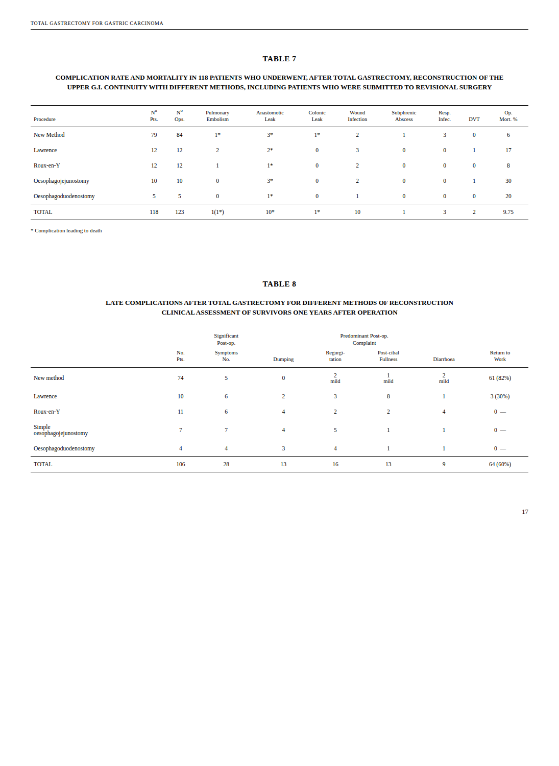Total Gastrectomy for Gastric Carcinoma
TABLE 7
Complication rate and mortality in 118 patients who underwent, after total gastrectomy, reconstruction of the upper G.I. continuity with different methods, including patients who were submitted to revisional surgery
| Procedure | N o Pts. | N o Ops. | Pulmonary Embolism | Anastomotic Leak | Colonic Leak | Wound Infection | Subphrenic Abscess | Resp. Infec. | DVT | Op. Mort. % |
| --- | --- | --- | --- | --- | --- | --- | --- | --- | --- | --- |
| New Method | 79 | 84 | 1* | 3* | 1* | 2 | 1 | 3 | 0 | 6 |
| Lawrence | 12 | 12 | 2 | 2* | 0 | 3 | 0 | 0 | 1 | 17 |
| Roux-en-Y | 12 | 12 | 1 | 1* | 0 | 2 | 0 | 0 | 0 | 8 |
| Oesophagojejunostomy | 10 | 10 | 0 | 3* | 0 | 2 | 0 | 0 | 1 | 30 |
| Oesophagoduodenostomy | 5 | 5 | 0 | 1* | 0 | 1 | 0 | 0 | 0 | 20 |
| TOTAL | 118 | 123 | 1(1*) | 10* | 1* | 10 | 1 | 3 | 2 | 9.75 |
* Complication leading to death
TABLE 8
Late complications after total gastrectomy for different methods of reconstruction
Clinical assessment of survivors one years after operation
| | | Significant Post-op. | Predominant Post-op. Complaint | |
| --- | --- | --- | --- | --- |
| | No. Pts. | Symptoms No. | Dumping | Regurgi- tation | Post-cibal Fullness | Diarrhoea | Return to Work |
| New method | 74 | 5 | 0 | 2 mild | 1 mild | 2 mild | 61 (82%) |
| Lawrence | 10 | 6 | 2 | 3 | 8 | 1 | 3 (30%) |
| Roux-en-Y | 11 | 6 | 4 | 2 | 2 | 4 | 0 — |
| Simple oesophagojejunostomy | 7 | 7 | 4 | 5 | 1 | 1 | 0 — |
| Oesophagoduodenostomy | 4 | 4 | 3 | 4 | 1 | 1 | 0 — |
| TOTAL | 106 | 28 | 13 | 16 | 13 | 9 | 64 (60%) |
17